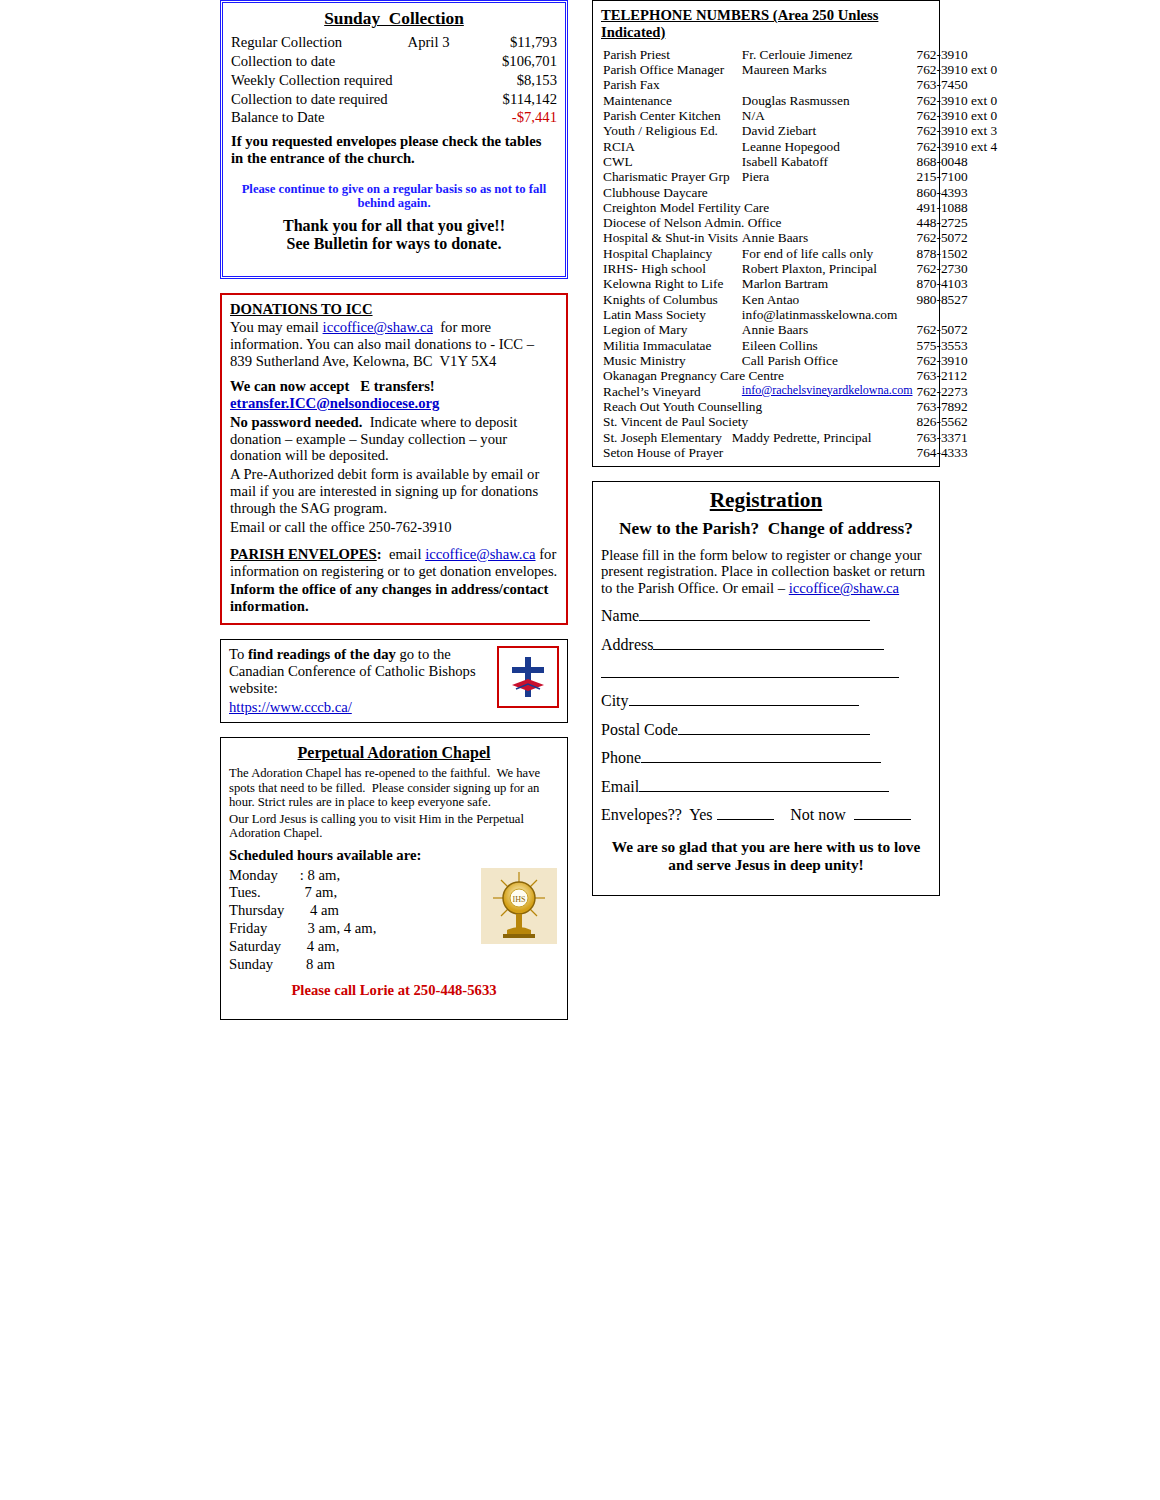Sunday Collection
| Regular Collection | April 3 | $11,793 |
| Collection to date | $106,701 |
| Weekly Collection required | $8,153 |
| Collection to date required | $114,142 |
| Balance to Date | -$7,441 |
If you requested envelopes please check the tables in the entrance of the church.
Please continue to give on a regular basis so as not to fall behind again.
Thank you for all that you give!!
See Bulletin for ways to donate.
DONATIONS TO ICC
You may email iccoffice@shaw.ca for more information. You can also mail donations to - ICC – 839 Sutherland Ave, Kelowna, BC V1Y 5X4
We can now accept E transfers!
etransfer.ICC@nelsondiocese.org
No password needed. Indicate where to deposit donation – example – Sunday collection – your donation will be deposited.
A Pre-Authorized debit form is available by email or mail if you are interested in signing up for donations through the SAG program.
Email or call the office 250-762-3910
PARISH ENVELOPES: email iccoffice@shaw.ca for information on registering or to get donation envelopes.
Inform the office of any changes in address/contact information.
To find readings of the day go to the Canadian Conference of Catholic Bishops website:
https://www.cccb.ca/
Perpetual Adoration Chapel
The Adoration Chapel has re-opened to the faithful. We have spots that need to be filled. Please consider signing up for an hour. Strict rules are in place to keep everyone safe.
Our Lord Jesus is calling you to visit Him in the Perpetual Adoration Chapel.
Scheduled hours available are:
Monday : 8 am,
Tues. 7 am,
Thursday 4 am
Friday 3 am, 4 am,
Saturday 4 am,
Sunday 8 am
IHS
Please call Lorie at 250-448-5633
TELEPHONE NUMBERS (Area 250 Unless Indicated)
| Parish Priest | Fr. Cerlouie Jimenez | 762-3910 |
| Parish Office Manager | Maureen Marks | 762-3910 ext 0 |
| Parish Fax | | 763-7450 |
| Maintenance | Douglas Rasmussen | 762-3910 ext 0 |
| Parish Center Kitchen | N/A | 762-3910 ext 0 |
| Youth / Religious Ed. | David Ziebart | 762-3910 ext 3 |
| RCIA | Leanne Hopegood | 762-3910 ext 4 |
| CWL | Isabell Kabatoff | 868-0048 |
| Charismatic Prayer Grp | Piera | 215-7100 |
| Clubhouse Daycare | | 860-4393 |
| Creighton Model Fertility Care | 491-1088 |
| Diocese of Nelson Admin. Office | 448-2725 |
| Hospital & Shut-in Visits | Annie Baars | 762-5072 |
| Hospital Chaplaincy | For end of life calls only | 878-1502 |
| IRHS- High school | Robert Plaxton, Principal | 762-2730 |
| Kelowna Right to Life | Marlon Bartram | 870-4103 |
| Knights of Columbus | Ken Antao | 980-8527 |
| Latin Mass Society | info@latinmasskelowna.com |
| Legion of Mary | Annie Baars | 762-5072 |
| Militia Immaculatae | Eileen Collins | 575-3553 |
| Music Ministry | Call Parish Office | 762-3910 |
| Okanagan Pregnancy Care Centre | 763-2112 |
| Rachel’s Vineyard | info@rachelsvineyardkelowna.com | 762-2273 |
| Reach Out Youth Counselling | 763-7892 |
| St. Vincent de Paul Society | 826-5562 |
| St. Joseph Elementary Maddy Pedrette, Principal | 763-3371 |
| Seton House of Prayer | 764-4333 |
Registration
New to the Parish? Change of address?
Please fill in the form below to register or change your present registration. Place in collection basket or return to the Parish Office. Or email – iccoffice@shaw.ca
Name
Address
City
Postal Code
Phone
Email
Envelopes?? Yes Not now
We are so glad that you are here with us to love and serve Jesus in deep unity!